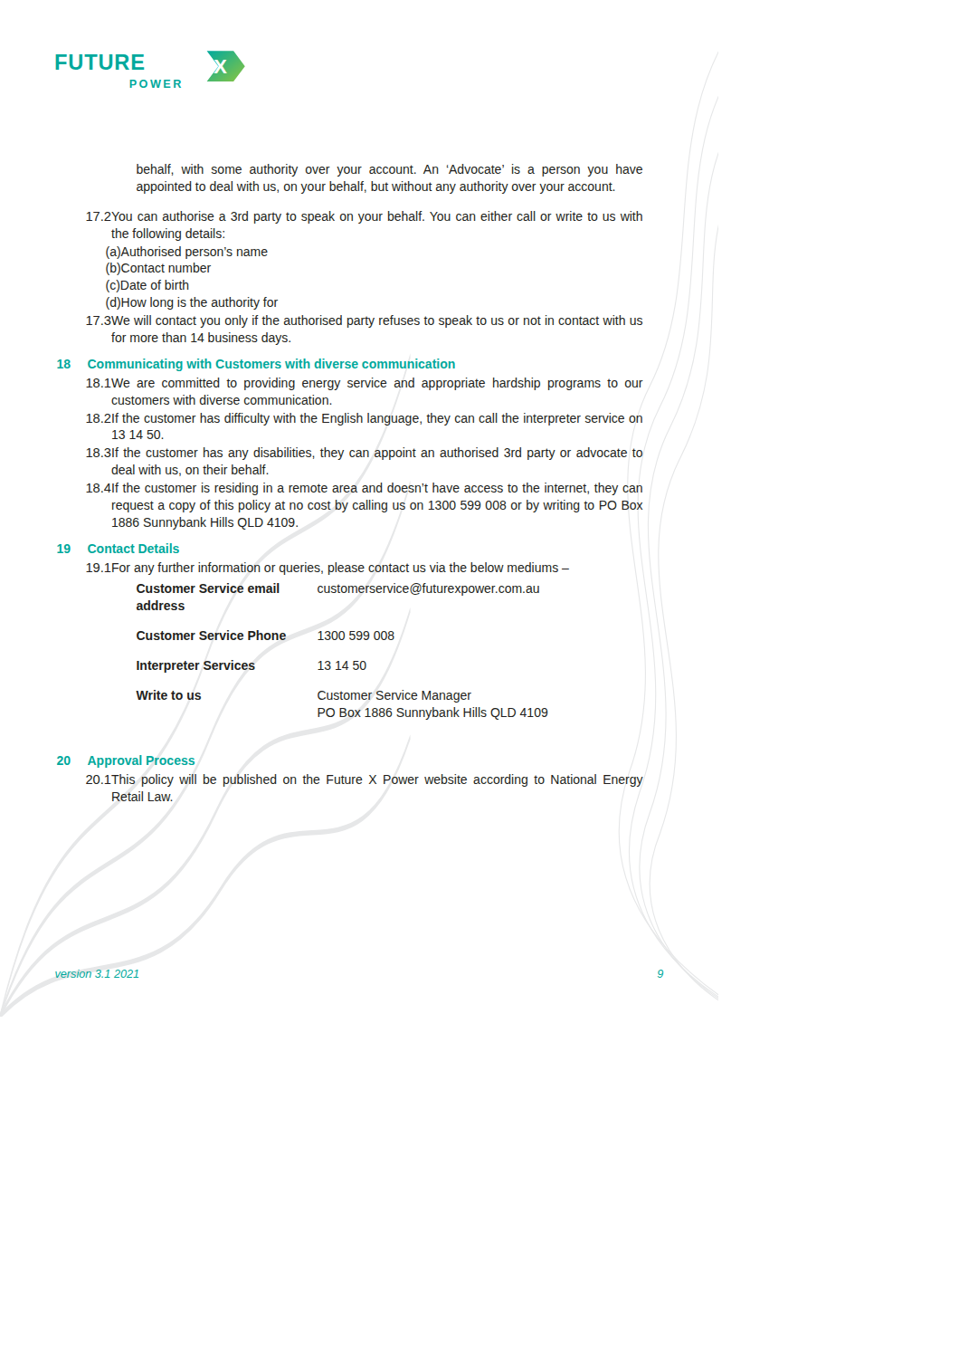FUTURE POWER X
behalf, with some authority over your account. An ‘Advocate’ is a person you have appointed to deal with us, on your behalf, but without any authority over your account.
17.2
You can authorise a 3rd party to speak on your behalf. You can either call or write to us with the following details:
(a) Authorised person’s name
(b) Contact number
(c) Date of birth
(d) How long is the authority for
17.3
We will contact you only if the authorised party refuses to speak to us or not in contact with us for more than 14 business days.
18
Communicating with Customers with diverse communication
18.1
We are committed to providing energy service and appropriate hardship programs to our customers with diverse communication.
18.2
If the customer has difficulty with the English language, they can call the interpreter service on 13 14 50.
18.3
If the customer has any disabilities, they can appoint an authorised 3rd party or advocate to deal with us, on their behalf.
18.4
If the customer is residing in a remote area and doesn’t have access to the internet, they can request a copy of this policy at no cost by calling us on 1300 599 008 or by writing to PO Box 1886 Sunnybank Hills QLD 4109.
19
Contact Details
19.1
For any further information or queries, please contact us via the below mediums –
Customer Service email address
customerservice@futurexpower.com.au
Customer Service Phone
1300 599 008
Interpreter Services
13 14 50
Write to us
Customer Service Manager PO Box 1886 Sunnybank Hills QLD 4109
20
Approval Process
20.1
This policy will be published on the Future X Power website according to National Energy Retail Law.
version 3.1 2021
9